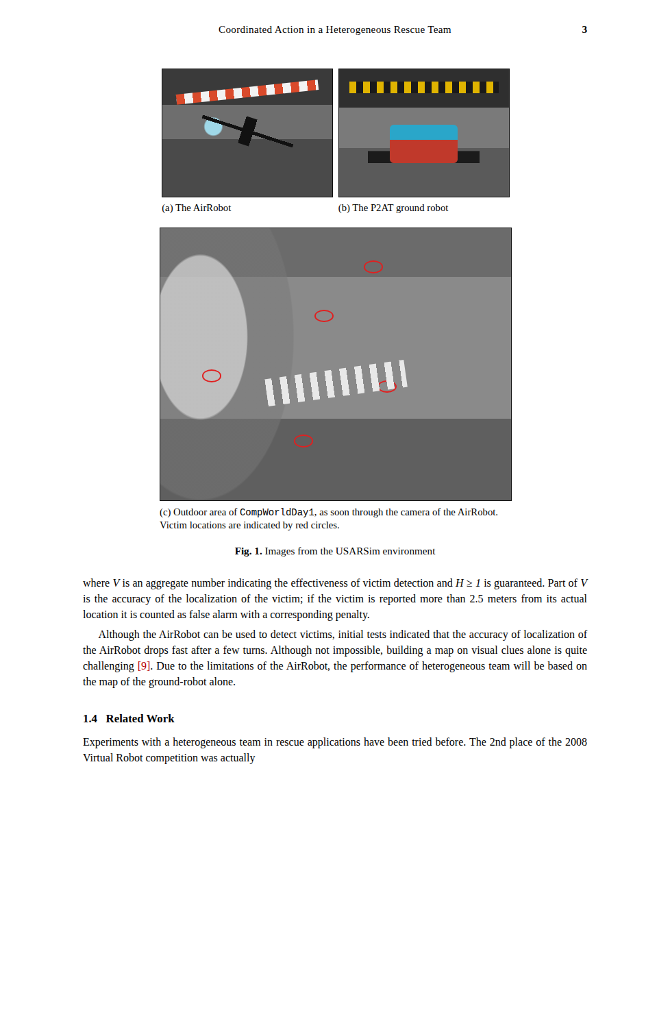Coordinated Action in a Heterogeneous Rescue Team 3
(a) The AirRobot
(b) The P2AT ground robot
(c) Outdoor area of CompWorldDay1, as soon through the camera of the AirRobot. Victim locations are indicated by red circles.
Fig. 1. Images from the USARSim environment
where V is an aggregate number indicating the effectiveness of victim detection and H ≥ 1 is guaranteed. Part of V is the accuracy of the localization of the victim; if the victim is reported more than 2.5 meters from its actual location it is counted as false alarm with a corresponding penalty.
Although the AirRobot can be used to detect victims, initial tests indicated that the accuracy of localization of the AirRobot drops fast after a few turns. Although not impossible, building a map on visual clues alone is quite challenging [9]. Due to the limitations of the AirRobot, the performance of heterogeneous team will be based on the map of the ground-robot alone.
1.4 Related Work
Experiments with a heterogeneous team in rescue applications have been tried before. The 2nd place of the 2008 Virtual Robot competition was actually